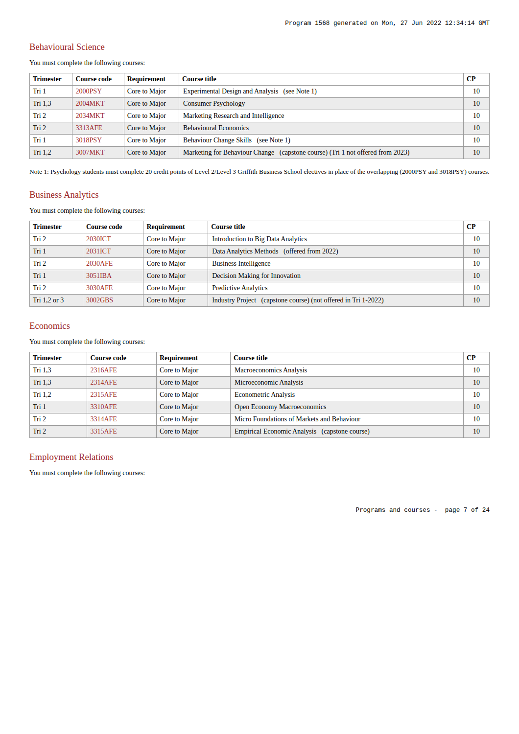Program 1568 generated on Mon, 27 Jun 2022 12:34:14 GMT
Behavioural Science
You must complete the following courses:
| Trimester | Course code | Requirement | Course title | CP |
| --- | --- | --- | --- | --- |
| Tri 1 | 2000PSY | Core to Major | Experimental Design and Analysis (see Note 1) | 10 |
| Tri 1,3 | 2004MKT | Core to Major | Consumer Psychology | 10 |
| Tri 2 | 2034MKT | Core to Major | Marketing Research and Intelligence | 10 |
| Tri 2 | 3313AFE | Core to Major | Behavioural Economics | 10 |
| Tri 1 | 3018PSY | Core to Major | Behaviour Change Skills (see Note 1) | 10 |
| Tri 1,2 | 3007MKT | Core to Major | Marketing for Behaviour Change (capstone course) (Tri 1 not offered from 2023) | 10 |
Note 1: Psychology students must complete 20 credit points of Level 2/Level 3 Griffith Business School electives in place of the overlapping (2000PSY and 3018PSY) courses.
Business Analytics
You must complete the following courses:
| Trimester | Course code | Requirement | Course title | CP |
| --- | --- | --- | --- | --- |
| Tri 2 | 2030ICT | Core to Major | Introduction to Big Data Analytics | 10 |
| Tri 1 | 2031ICT | Core to Major | Data Analytics Methods (offered from 2022) | 10 |
| Tri 2 | 2030AFE | Core to Major | Business Intelligence | 10 |
| Tri 1 | 3051IBA | Core to Major | Decision Making for Innovation | 10 |
| Tri 2 | 3030AFE | Core to Major | Predictive Analytics | 10 |
| Tri 1,2 or 3 | 3002GBS | Core to Major | Industry Project (capstone course) (not offered in Tri 1-2022) | 10 |
Economics
You must complete the following courses:
| Trimester | Course code | Requirement | Course title | CP |
| --- | --- | --- | --- | --- |
| Tri 1,3 | 2316AFE | Core to Major | Macroeconomics Analysis | 10 |
| Tri 1,3 | 2314AFE | Core to Major | Microeconomic Analysis | 10 |
| Tri 1,2 | 2315AFE | Core to Major | Econometric Analysis | 10 |
| Tri 1 | 3310AFE | Core to Major | Open Economy Macroeconomics | 10 |
| Tri 2 | 3314AFE | Core to Major | Micro Foundations of Markets and Behaviour | 10 |
| Tri 2 | 3315AFE | Core to Major | Empirical Economic Analysis (capstone course) | 10 |
Employment Relations
You must complete the following courses:
Programs and courses - page 7 of 24